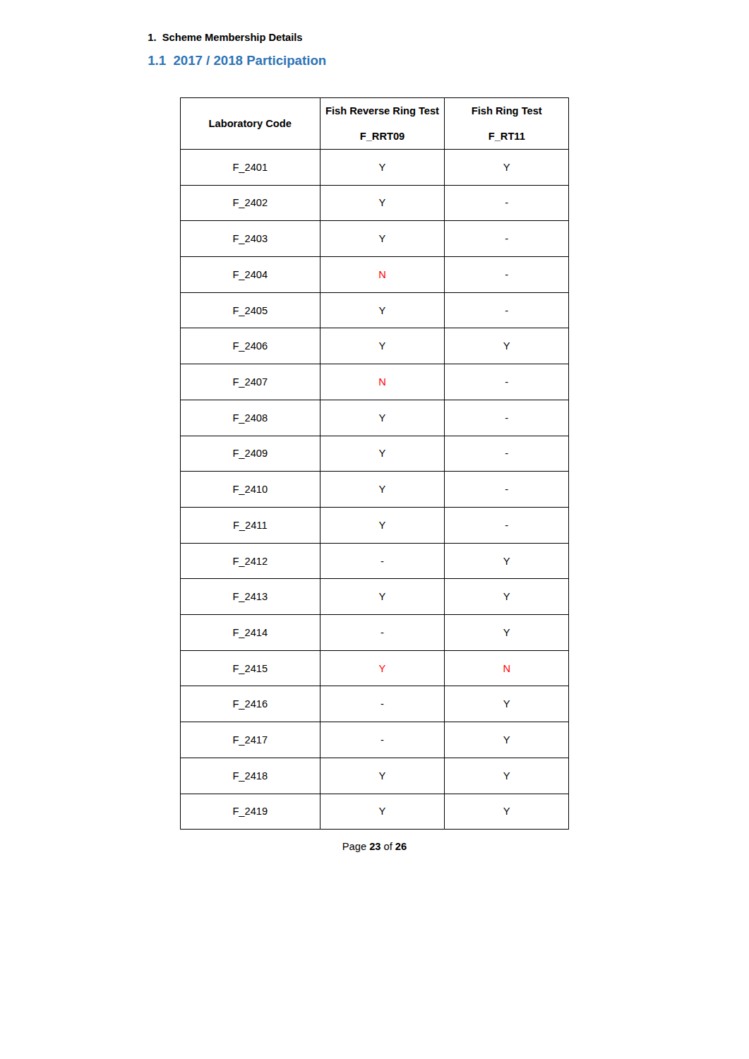1. Scheme Membership Details
1.12017 / 2018 Participation
| Laboratory Code | Fish Reverse Ring Test F_RRT09 | Fish Ring Test F_RT11 |
| --- | --- | --- |
| F_2401 | Y | Y |
| F_2402 | Y | - |
| F_2403 | Y | - |
| F_2404 | N | - |
| F_2405 | Y | - |
| F_2406 | Y | Y |
| F_2407 | N | - |
| F_2408 | Y | - |
| F_2409 | Y | - |
| F_2410 | Y | - |
| F_2411 | Y | - |
| F_2412 | - | Y |
| F_2413 | Y | Y |
| F_2414 | - | Y |
| F_2415 | Y | N |
| F_2416 | - | Y |
| F_2417 | - | Y |
| F_2418 | Y | Y |
| F_2419 | Y | Y |
Page 23 of 26